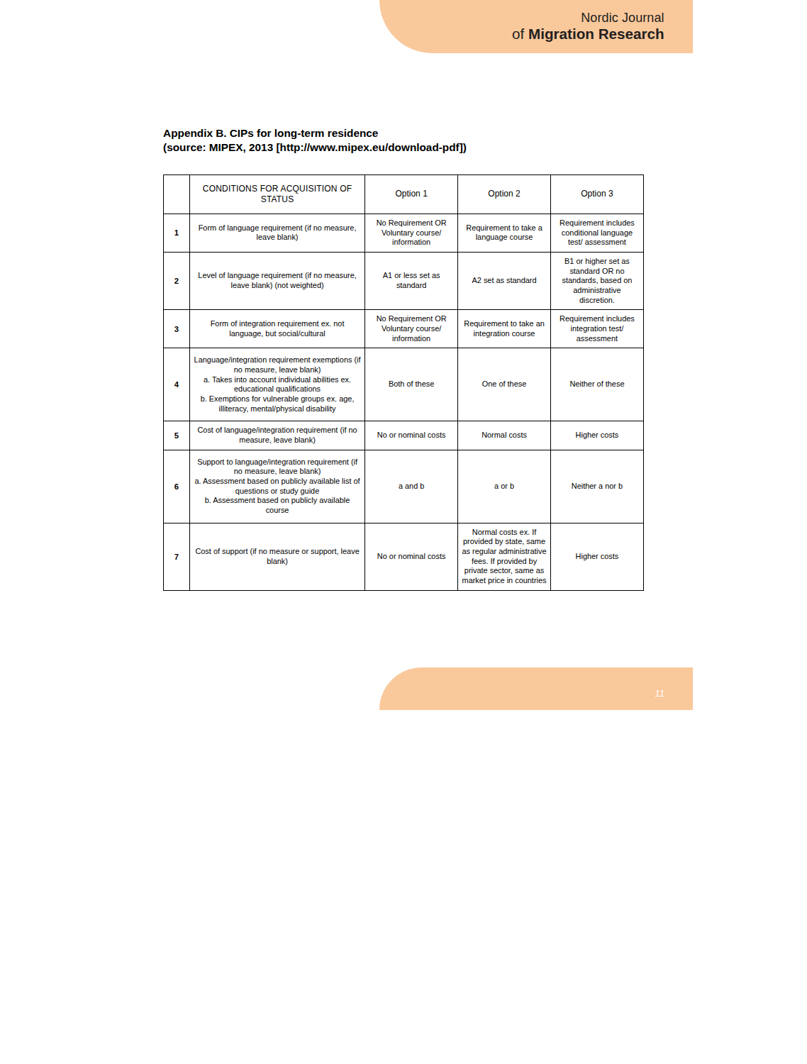Nordic Journal
of Migration Research
Appendix B. CIPs for long-term residence (source: MIPEX, 2013 [http://www.mipex.eu/download-pdf])
| | CONDITIONS FOR ACQUISITION OF STATUS | Option 1 | Option 2 | Option 3 |
| 1 | Form of language requirement (if no measure, leave blank) | No Requirement OR Voluntary course/ information | Requirement to take a language course | Requirement includes conditional language test/ assessment |
| 2 | Level of language requirement (if no measure, leave blank) (not weighted) | A1 or less set as standard | A2 set as standard | B1 or higher set as standard OR no standards, based on administrative discretion. |
| 3 | Form of integration requirement ex. not language, but social/cultural | No Requirement OR Voluntary course/ information | Requirement to take an integration course | Requirement includes integration test/ assessment |
| 4 | Language/integration requirement exemptions (if no measure, leave blank) a. Takes into account individual abilities ex. educational qualifications b. Exemptions for vulnerable groups ex. age, illiteracy, mental/physical disability | Both of these | One of these | Neither of these |
| 5 | Cost of language/integration requirement (if no measure, leave blank) | No or nominal costs | Normal costs | Higher costs |
| 6 | Support to language/integration requirement (if no measure, leave blank) a. Assessment based on publicly available list of questions or study guide b. Assessment based on publicly available course | a and b | a or b | Neither a nor b |
| 7 | Cost of support (if no measure or support, leave blank) | No or nominal costs | Normal costs ex. If provided by state, same as regular administrative fees. If provided by private sector, same as market price in countries | Higher costs |
11